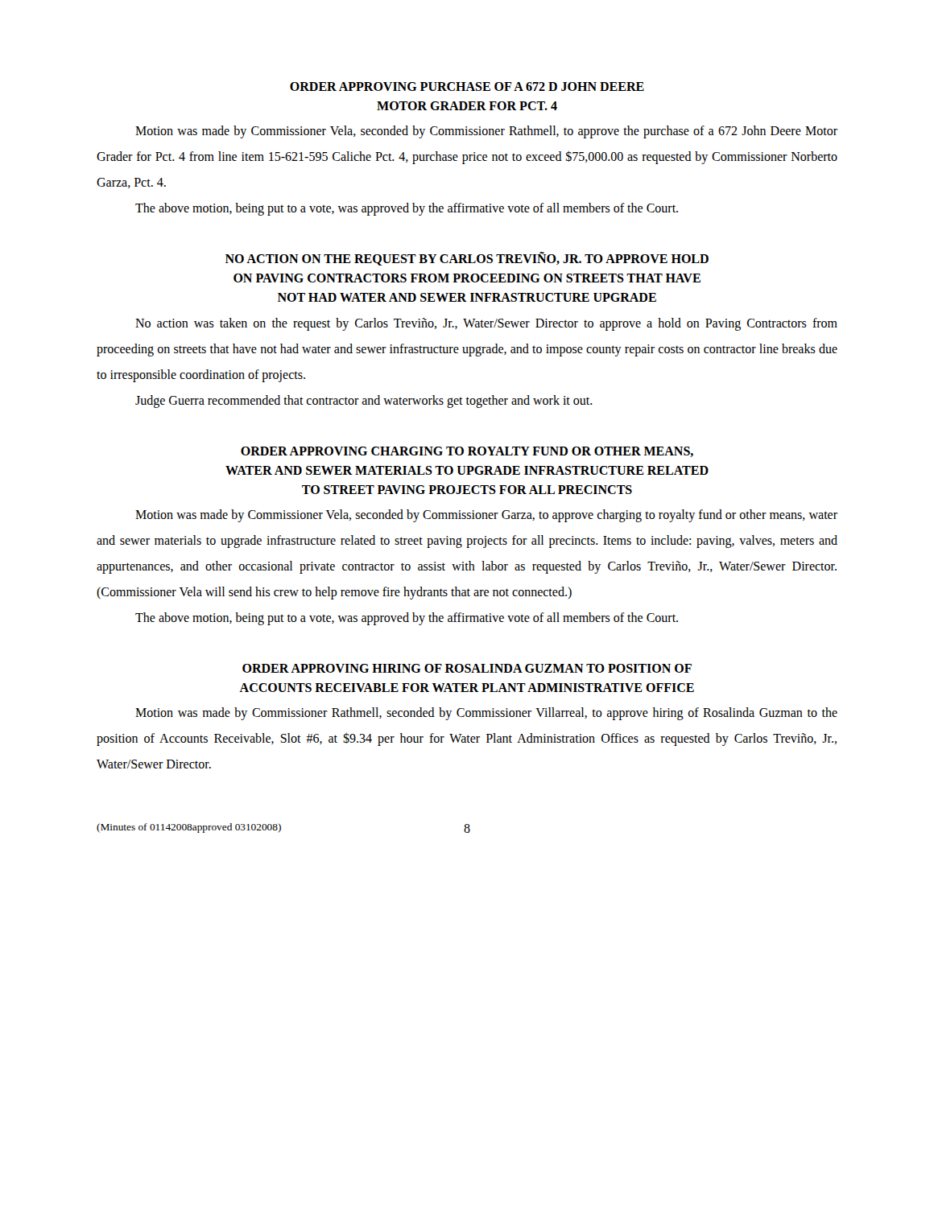Order Approving Purchase of a 672 D John Deere
Motor Grader for Pct. 4
Motion was made by Commissioner Vela, seconded by Commissioner Rathmell, to approve the purchase of a 672 John Deere Motor Grader for Pct. 4 from line item 15-621-595 Caliche Pct. 4, purchase price not to exceed $75,000.00 as requested by Commissioner Norberto Garza, Pct. 4.
The above motion, being put to a vote, was approved by the affirmative vote of all members of the Court.
No Action on the Request by Carlos Treviño, Jr. to Approve Hold
on Paving Contractors from Proceeding on Streets That Have
Not Had Water and Sewer Infrastructure Upgrade
No action was taken on the request by Carlos Treviño, Jr., Water/Sewer Director to approve a hold on Paving Contractors from proceeding on streets that have not had water and sewer infrastructure upgrade, and to impose county repair costs on contractor line breaks due to irresponsible coordination of projects.
Judge Guerra recommended that contractor and waterworks get together and work it out.
Order Approving Charging to Royalty Fund or Other Means,
Water and Sewer Materials to Upgrade Infrastructure Related
to Street Paving Projects for All Precincts
Motion was made by Commissioner Vela, seconded by Commissioner Garza, to approve charging to royalty fund or other means, water and sewer materials to upgrade infrastructure related to street paving projects for all precincts. Items to include: paving, valves, meters and appurtenances, and other occasional private contractor to assist with labor as requested by Carlos Treviño, Jr., Water/Sewer Director. (Commissioner Vela will send his crew to help remove fire hydrants that are not connected.)
The above motion, being put to a vote, was approved by the affirmative vote of all members of the Court.
Order Approving Hiring of Rosalinda Guzman to Position of
Accounts Receivable for Water Plant Administrative Office
Motion was made by Commissioner Rathmell, seconded by Commissioner Villarreal, to approve hiring of Rosalinda Guzman to the position of Accounts Receivable, Slot #6, at $9.34 per hour for Water Plant Administration Offices as requested by Carlos Treviño, Jr., Water/Sewer Director.
(Minutes of 01142008approved 03102008) 8